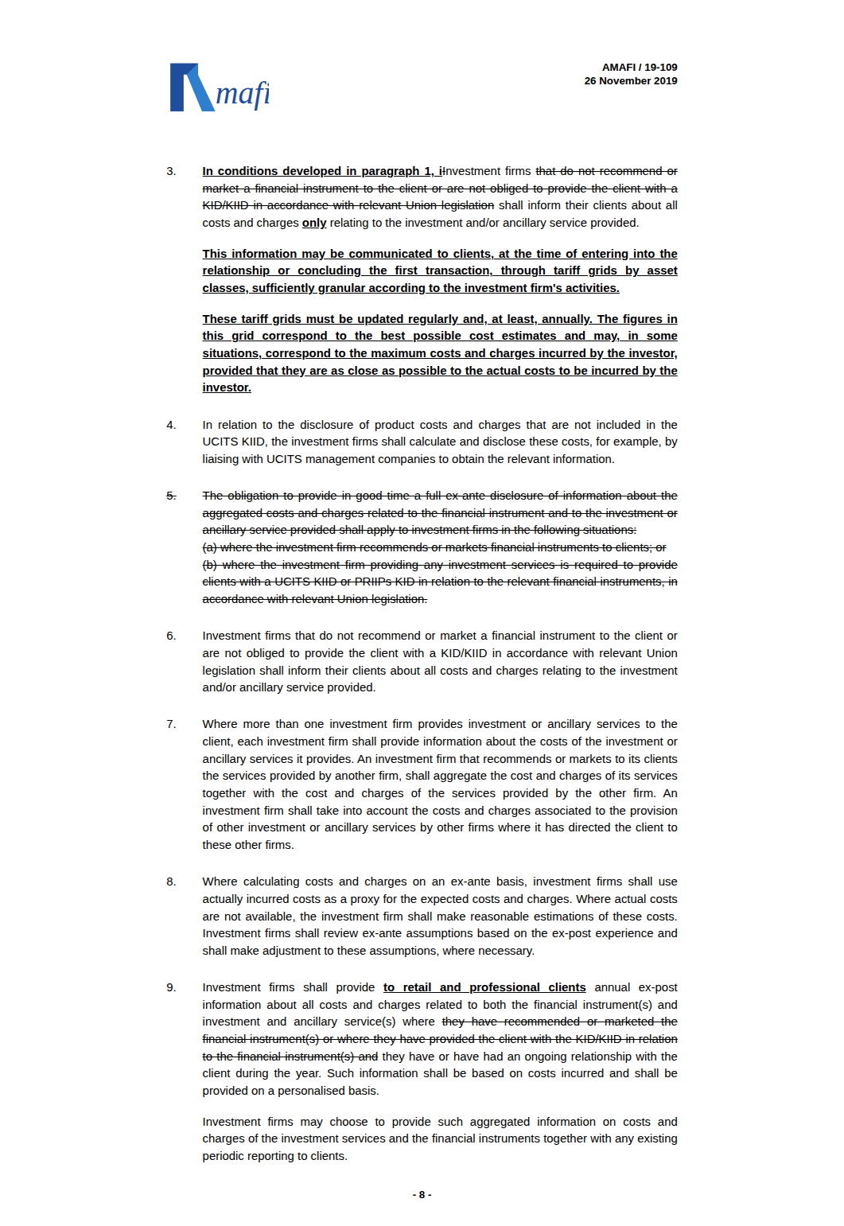mafi
AMAFI / 19-109
26 November 2019
In conditions developed in paragraph 1, i Investment firms that do not recommend or market a financial instrument to the client or are not obliged to provide the client with a KID/KIID in accordance with relevant Union legislation shall inform their clients about all costs and charges only relating to the investment and/or ancillary service provided.
This information may be communicated to clients, at the time of entering into the relationship or concluding the first transaction, through tariff grids by asset classes, sufficiently granular according to the investment firm's activities.
These tariff grids must be updated regularly and, at least, annually. The figures in this grid correspond to the best possible cost estimates and may, in some situations, correspond to the maximum costs and charges incurred by the investor, provided that they are as close as possible to the actual costs to be incurred by the investor.
In relation to the disclosure of product costs and charges that are not included in the UCITS KIID, the investment firms shall calculate and disclose these costs, for example, by liaising with UCITS management companies to obtain the relevant information.
The obligation to provide in good time a full ex-ante disclosure of information about the aggregated costs and charges related to the financial instrument and to the investment or ancillary service provided shall apply to investment firms in the following situations:
(a) where the investment firm recommends or markets financial instruments to clients; or
(b) where the investment firm providing any investment services is required to provide clients with a UCITS KIID or PRIIPs KID in relation to the relevant financial instruments, in accordance with relevant Union legislation.
Investment firms that do not recommend or market a financial instrument to the client or are not obliged to provide the client with a KID/KIID in accordance with relevant Union legislation shall inform their clients about all costs and charges relating to the investment and/or ancillary service provided.
Where more than one investment firm provides investment or ancillary services to the client, each investment firm shall provide information about the costs of the investment or ancillary services it provides. An investment firm that recommends or markets to its clients the services provided by another firm, shall aggregate the cost and charges of its services together with the cost and charges of the services provided by the other firm. An investment firm shall take into account the costs and charges associated to the provision of other investment or ancillary services by other firms where it has directed the client to these other firms.
Where calculating costs and charges on an ex-ante basis, investment firms shall use actually incurred costs as a proxy for the expected costs and charges. Where actual costs are not available, the investment firm shall make reasonable estimations of these costs. Investment firms shall review ex-ante assumptions based on the ex-post experience and shall make adjustment to these assumptions, where necessary.
Investment firms shall provide to retail and professional clients annual ex-post information about all costs and charges related to both the financial instrument(s) and investment and ancillary service(s) where they have recommended or marketed the financial instrument(s) or where they have provided the client with the KID/KIID in relation to the financial instrument(s) and they have or have had an ongoing relationship with the client during the year. Such information shall be based on costs incurred and shall be provided on a personalised basis.
Investment firms may choose to provide such aggregated information on costs and charges of the investment services and the financial instruments together with any existing periodic reporting to clients.
- 8 -